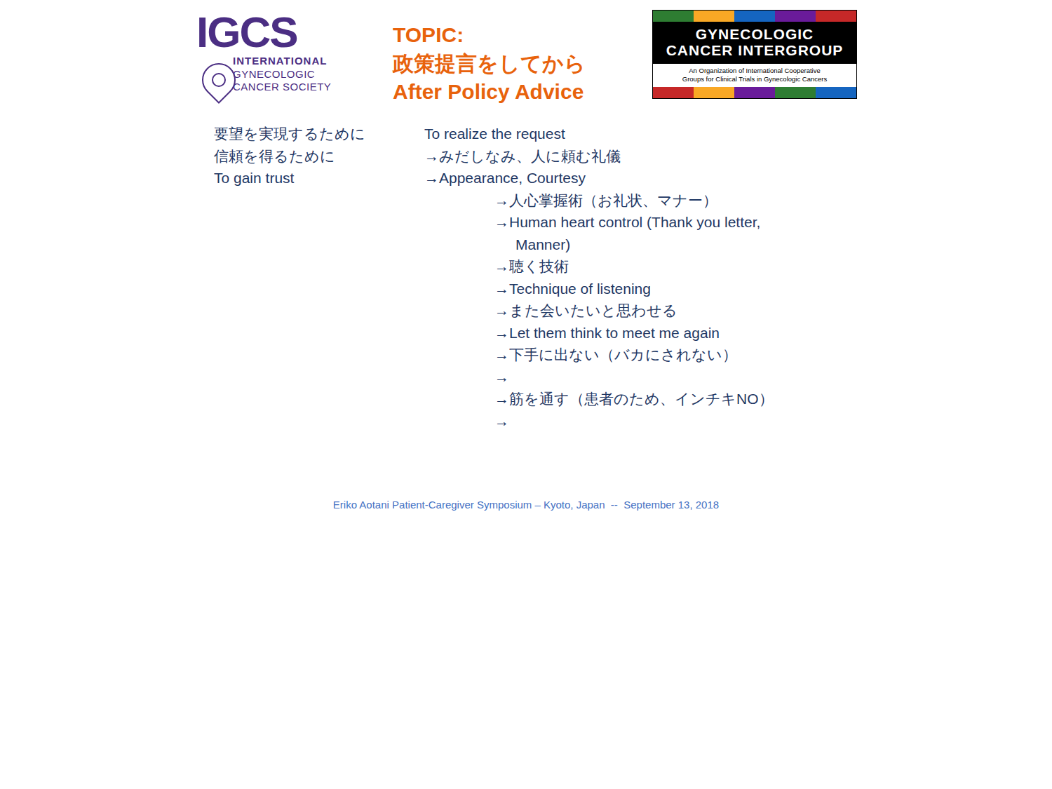IGCS
INTERNATIONAL
GYNECOLOGIC
CANCER SOCIETY
TOPIC:
政策提言をしてから
After Policy Advice
GYNECOLOGIC
CANCER INTERGROUP
An Organization of International Cooperative
Groups for Clinical Trials in Gynecologic Cancers
要望を実現するために
To realize the request
信頼を得るために
→みだしなみ、人に頼む礼儀
To gain trust
→Appearance, Courtesy
→人心掌握術（お礼状、マナー）
→Human heart control (Thank you letter, Manner)
→聴く技術
→Technique of listening
→また会いたいと思わせる
→Let them think to meet me again
→下手に出ない（バカにされない）
→
→筋を通す（患者のため、インチキNO）
→
Eriko Aotani Patient-Caregiver Symposium – Kyoto, Japan -- September 13, 2018